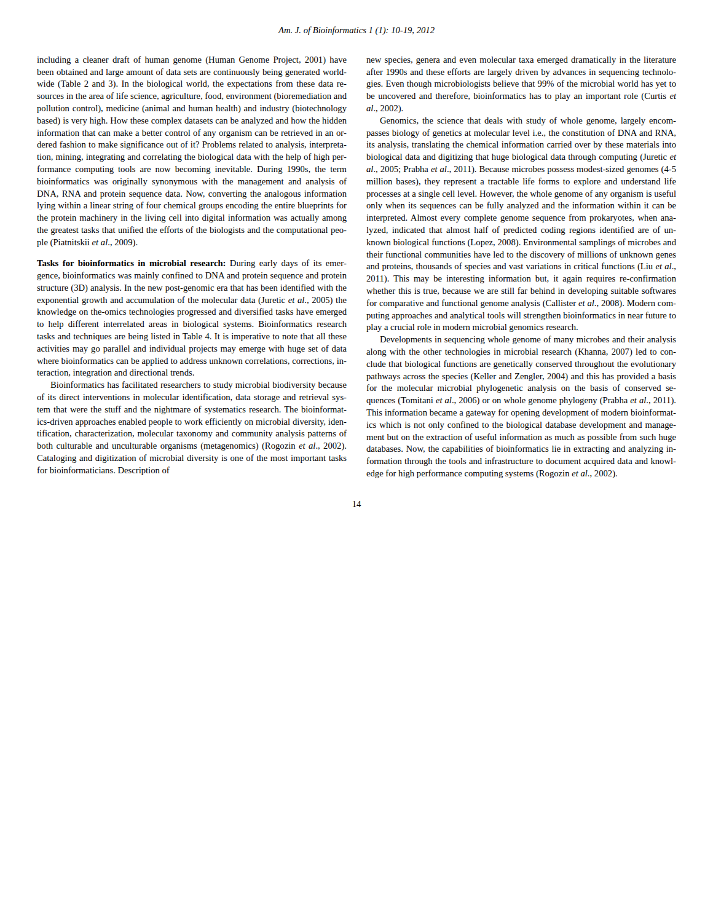Am. J. of Bioinformatics 1 (1): 10-19, 2012
including a cleaner draft of human genome (Human Genome Project, 2001) have been obtained and large amount of data sets are continuously being generated worldwide (Table 2 and 3). In the biological world, the expectations from these data resources in the area of life science, agriculture, food, environment (bioremediation and pollution control), medicine (animal and human health) and industry (biotechnology based) is very high. How these complex datasets can be analyzed and how the hidden information that can make a better control of any organism can be retrieved in an ordered fashion to make significance out of it? Problems related to analysis, interpretation, mining, integrating and correlating the biological data with the help of high performance computing tools are now becoming inevitable. During 1990s, the term bioinformatics was originally synonymous with the management and analysis of DNA, RNA and protein sequence data. Now, converting the analogous information lying within a linear string of four chemical groups encoding the entire blueprints for the protein machinery in the living cell into digital information was actually among the greatest tasks that unified the efforts of the biologists and the computational people (Piatnitskii et al., 2009).
Tasks for bioinformatics in microbial research: During early days of its emergence, bioinformatics was mainly confined to DNA and protein sequence and protein structure (3D) analysis. In the new post-genomic era that has been identified with the exponential growth and accumulation of the molecular data (Juretic et al., 2005) the knowledge on the-omics technologies progressed and diversified tasks have emerged to help different interrelated areas in biological systems. Bioinformatics research tasks and techniques are being listed in Table 4. It is imperative to note that all these activities may go parallel and individual projects may emerge with huge set of data where bioinformatics can be applied to address unknown correlations, corrections, interaction, integration and directional trends.
Bioinformatics has facilitated researchers to study microbial biodiversity because of its direct interventions in molecular identification, data storage and retrieval system that were the stuff and the nightmare of systematics research. The bioinformatics-driven approaches enabled people to work efficiently on microbial diversity, identification, characterization, molecular taxonomy and community analysis patterns of both culturable and unculturable organisms (metagenomics) (Rogozin et al., 2002). Cataloging and digitization of microbial diversity is one of the most important tasks for bioinformaticians. Description of
new species, genera and even molecular taxa emerged dramatically in the literature after 1990s and these efforts are largely driven by advances in sequencing technologies. Even though microbiologists believe that 99% of the microbial world has yet to be uncovered and therefore, bioinformatics has to play an important role (Curtis et al., 2002).
Genomics, the science that deals with study of whole genome, largely encompasses biology of genetics at molecular level i.e., the constitution of DNA and RNA, its analysis, translating the chemical information carried over by these materials into biological data and digitizing that huge biological data through computing (Juretic et al., 2005; Prabha et al., 2011). Because microbes possess modest-sized genomes (4-5 million bases), they represent a tractable life forms to explore and understand life processes at a single cell level. However, the whole genome of any organism is useful only when its sequences can be fully analyzed and the information within it can be interpreted. Almost every complete genome sequence from prokaryotes, when analyzed, indicated that almost half of predicted coding regions identified are of unknown biological functions (Lopez, 2008). Environmental samplings of microbes and their functional communities have led to the discovery of millions of unknown genes and proteins, thousands of species and vast variations in critical functions (Liu et al., 2011). This may be interesting information but, it again requires re-confirmation whether this is true, because we are still far behind in developing suitable softwares for comparative and functional genome analysis (Callister et al., 2008). Modern computing approaches and analytical tools will strengthen bioinformatics in near future to play a crucial role in modern microbial genomics research.
Developments in sequencing whole genome of many microbes and their analysis along with the other technologies in microbial research (Khanna, 2007) led to conclude that biological functions are genetically conserved throughout the evolutionary pathways across the species (Keller and Zengler, 2004) and this has provided a basis for the molecular microbial phylogenetic analysis on the basis of conserved sequences (Tomitani et al., 2006) or on whole genome phylogeny (Prabha et al., 2011). This information became a gateway for opening development of modern bioinformatics which is not only confined to the biological database development and management but on the extraction of useful information as much as possible from such huge databases. Now, the capabilities of bioinformatics lie in extracting and analyzing information through the tools and infrastructure to document acquired data and knowledge for high performance computing systems (Rogozin et al., 2002).
14